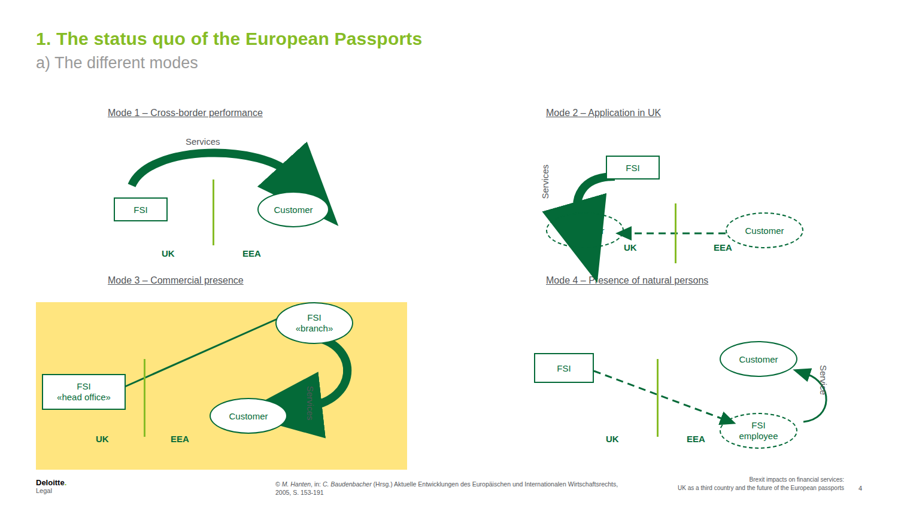1. The status quo of the European Passports
a) The different modes
Mode 1 – Cross-border performance
Services
FSI
Customer
UK
EEA
Mode 2 – Application in UK
FSI
Services
Customer
Customer
UK
EEA
Mode 3 – Commercial presence
FSI
«branch»
FSI
«head office»
Customer
Services
UK
EEA
Mode 4 – Presence of natural persons
FSI
FSI
employee
Customer
Service
UK
EEA
Deloitte. Legal
© M. Hanten, in: C. Baudenbacher (Hrsg.) Aktuelle Entwicklungen des Europäischen und Internationalen Wirtschaftsrechts, 2005, S. 153-191
Brexit impacts on financial services:
UK as a third country and the future of the European passports
4